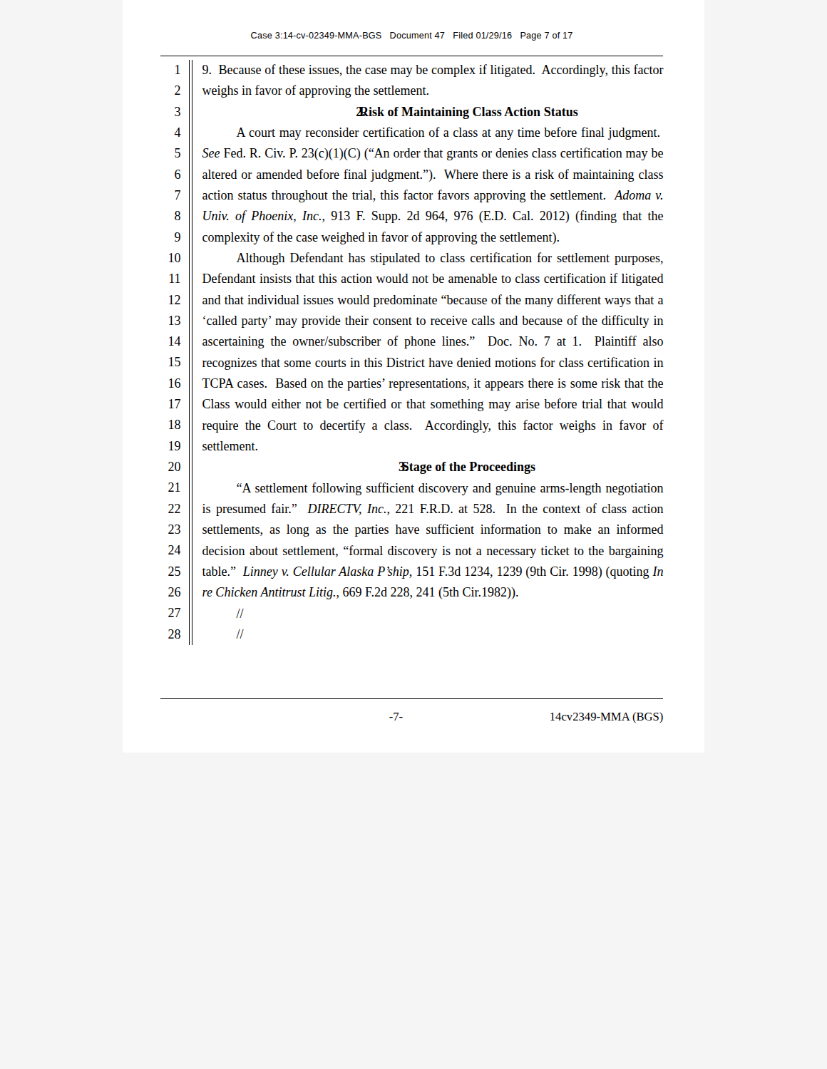Case 3:14-cv-02349-MMA-BGS Document 47 Filed 01/29/16 Page 7 of 17
1
2
3
4
5
6
7
8
9
10
11
12
13
14
15
16
17
18
19
20
21
22
23
24
25
26
27
28
9. Because of these issues, the case may be complex if litigated. Accordingly, this factor weighs in favor of approving the settlement.
2. Risk of Maintaining Class Action Status
A court may reconsider certification of a class at any time before final judgment. See Fed. R. Civ. P. 23(c)(1)(C) (“An order that grants or denies class certification may be altered or amended before final judgment.”). Where there is a risk of maintaining class action status throughout the trial, this factor favors approving the settlement. Adoma v. Univ. of Phoenix, Inc., 913 F. Supp. 2d 964, 976 (E.D. Cal. 2012) (finding that the complexity of the case weighed in favor of approving the settlement).
Although Defendant has stipulated to class certification for settlement purposes, Defendant insists that this action would not be amenable to class certification if litigated and that individual issues would predominate “because of the many different ways that a ‘called party’ may provide their consent to receive calls and because of the difficulty in ascertaining the owner/subscriber of phone lines.” Doc. No. 7 at 1. Plaintiff also recognizes that some courts in this District have denied motions for class certification in TCPA cases. Based on the parties’ representations, it appears there is some risk that the Class would either not be certified or that something may arise before trial that would require the Court to decertify a class. Accordingly, this factor weighs in favor of settlement.
3. Stage of the Proceedings
“A settlement following sufficient discovery and genuine arms-length negotiation is presumed fair.” DIRECTV, Inc., 221 F.R.D. at 528. In the context of class action settlements, as long as the parties have sufficient information to make an informed decision about settlement, “formal discovery is not a necessary ticket to the bargaining table.” Linney v. Cellular Alaska P’ship, 151 F.3d 1234, 1239 (9th Cir. 1998) (quoting In re Chicken Antitrust Litig., 669 F.2d 228, 241 (5th Cir.1982)).
//
//
-7-
14cv2349-MMA (BGS)